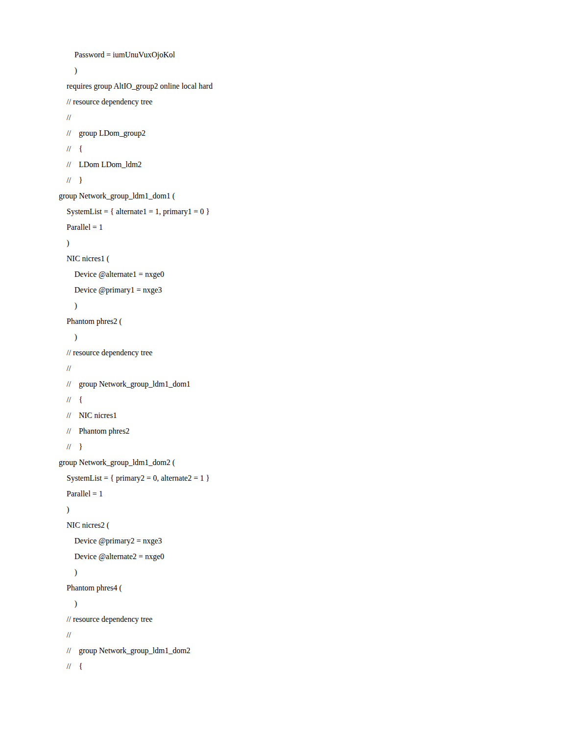Password = iumUnuVuxOjoKol
        )
    requires group AltIO_group2 online local hard
    // resource dependency tree
    //
    //    group LDom_group2
    //    {
    //    LDom LDom_ldm2
    //    }
group Network_group_ldm1_dom1 (
    SystemList = { alternate1 = 1, primary1 = 0 }
    Parallel = 1
    )
    NIC nicres1 (
        Device @alternate1 = nxge0
        Device @primary1 = nxge3
        )
    Phantom phres2 (
        )
    // resource dependency tree
    //
    //    group Network_group_ldm1_dom1
    //    {
    //    NIC nicres1
    //    Phantom phres2
    //    }
group Network_group_ldm1_dom2 (
    SystemList = { primary2 = 0, alternate2 = 1 }
    Parallel = 1
    )
    NIC nicres2 (
        Device @primary2 = nxge3
        Device @alternate2 = nxge0
        )
    Phantom phres4 (
        )
    // resource dependency tree
    //
    //    group Network_group_ldm1_dom2
    //    {